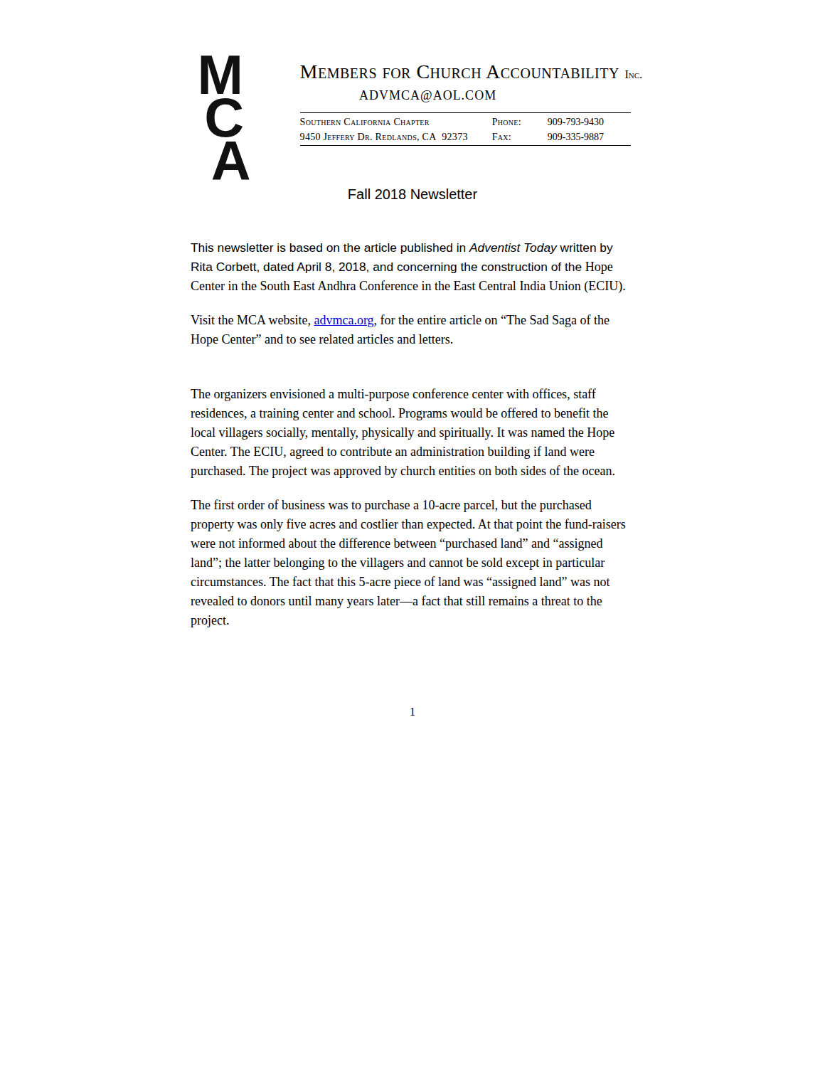M C A
Members for Church Accountability Inc.
ADVMCA@AOL.COM
| Southern California Chapter | Phone: | 909-793-9430 |
| 9450 Jeffery Dr. Redlands, CA 92373 | Fax: | 909-335-9887 |
Fall 2018 Newsletter
This newsletter is based on the article published in Adventist Today written by Rita Corbett, dated April 8, 2018, and concerning the construction of the Hope Center in the South East Andhra Conference in the East Central India Union (ECIU).
Visit the MCA website, advmca.org, for the entire article on “The Sad Saga of the Hope Center” and to see related articles and letters.
The organizers envisioned a multi-purpose conference center with offices, staff residences, a training center and school. Programs would be offered to benefit the local villagers socially, mentally, physically and spiritually. It was named the Hope Center. The ECIU, agreed to contribute an administration building if land were purchased. The project was approved by church entities on both sides of the ocean.
The first order of business was to purchase a 10-acre parcel, but the purchased property was only five acres and costlier than expected. At that point the fund-raisers were not informed about the difference between “purchased land” and “assigned land”; the latter belonging to the villagers and cannot be sold except in particular circumstances. The fact that this 5-acre piece of land was “assigned land” was not revealed to donors until many years later—a fact that still remains a threat to the project.
1